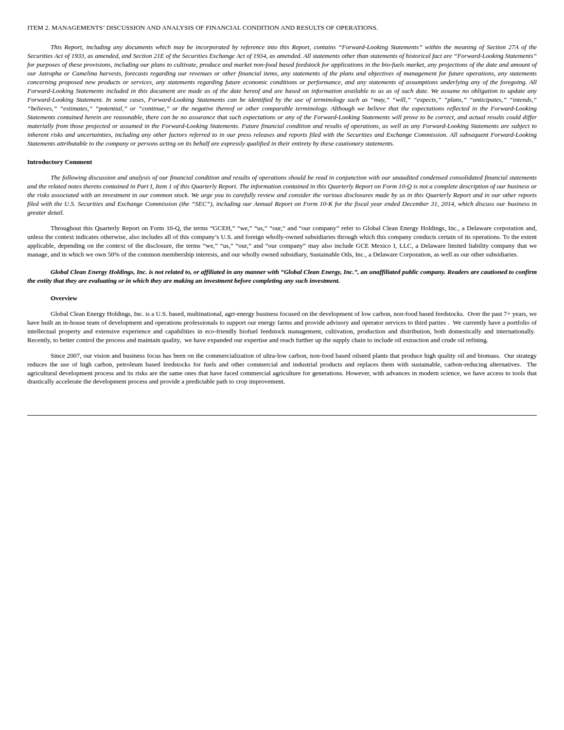ITEM 2. MANAGEMENTS’ DISCUSSION AND ANALYSIS OF FINANCIAL CONDITION AND RESULTS OF OPERATIONS.
This Report, including any documents which may be incorporated by reference into this Report, contains “Forward-Looking Statements” within the meaning of Section 27A of the Securities Act of 1933, as amended, and Section 21E of the Securities Exchange Act of 1934, as amended. All statements other than statements of historical fact are “Forward-Looking Statements” for purposes of these provisions, including our plans to cultivate, produce and market non-food based feedstock for applications in the bio-fuels market, any projections of the date and amount of our Jatropha or Camelina harvests, forecasts regarding our revenues or other financial items, any statements of the plans and objectives of management for future operations, any statements concerning proposed new products or services, any statements regarding future economic conditions or performance, and any statements of assumptions underlying any of the foregoing. All Forward-Looking Statements included in this document are made as of the date hereof and are based on information available to us as of such date. We assume no obligation to update any Forward-Looking Statement. In some cases, Forward-Looking Statements can be identified by the use of terminology such as “may,” “will,” “expects,” “plans,” “anticipates,” “intends,” “believes,” “estimates,” “potential,” or “continue,” or the negative thereof or other comparable terminology. Although we believe that the expectations reflected in the Forward-Looking Statements contained herein are reasonable, there can be no assurance that such expectations or any of the Forward-Looking Statements will prove to be correct, and actual results could differ materially from those projected or assumed in the Forward-Looking Statements. Future financial condition and results of operations, as well as any Forward-Looking Statements are subject to inherent risks and uncertainties, including any other factors referred to in our press releases and reports filed with the Securities and Exchange Commission. All subsequent Forward-Looking Statements attributable to the company or persons acting on its behalf are expressly qualified in their entirety by these cautionary statements.
Introductory Comment
The following discussion and analysis of our financial condition and results of operations should be read in conjunction with our unaudited condensed consolidated financial statements and the related notes thereto contained in Part I, Item 1 of this Quarterly Report. The information contained in this Quarterly Report on Form 10-Q is not a complete description of our business or the risks associated with an investment in our common stock. We urge you to carefully review and consider the various disclosures made by us in this Quarterly Report and in our other reports filed with the U.S. Securities and Exchange Commission (the “SEC”), including our Annual Report on Form 10-K for the fiscal year ended December 31, 2014, which discuss our business in greater detail.
Throughout this Quarterly Report on Form 10-Q, the terms “GCEH,” “we,” “us,” “our,” and “our company” refer to Global Clean Energy Holdings, Inc., a Delaware corporation and, unless the context indicates otherwise, also includes all of this company’s U.S. and foreign wholly-owned subsidiaries through which this company conducts certain of its operations. To the extent applicable, depending on the context of the disclosure, the terms “we,” “us,” “our,” and “our company” may also include GCE Mexico I, LLC, a Delaware limited liability company that we manage, and in which we own 50% of the common membership interests, and our wholly owned subsidiary, Sustainable Oils, Inc., a Delaware Corporation, as well as our other subsidiaries.
Global Clean Energy Holdings, Inc. is not related to, or affiliated in any manner with “Global Clean Energy, Inc.”, an unaffiliated public company. Readers are cautioned to confirm the entity that they are evaluating or in which they are making an investment before completing any such investment.
Overview
Global Clean Energy Holdings, Inc. is a U.S. based, multinational, agri-energy business focused on the development of low carbon, non-food based feedstocks. Over the past 7+ years, we have built an in-house team of development and operations professionals to support our energy farms and provide advisory and operator services to third parties . We currently have a portfolio of intellectual property and extensive experience and capabilities in eco-friendly biofuel feedstock management, cultivation, production and distribution, both domestically and internationally. Recently, to better control the process and maintain quality, we have expanded our expertise and reach further up the supply chain to include oil extraction and crude oil refining.
Since 2007, our vision and business focus has been on the commercialization of ultra-low carbon, non-food based oilseed plants that produce high quality oil and biomass. Our strategy reduces the use of high carbon, petroleum based feedstocks for fuels and other commercial and industrial products and replaces them with sustainable, carbon-reducing alternatives. The agricultural development process and its risks are the same ones that have faced commercial agriculture for generations. However, with advances in modern science, we have access to tools that drastically accelerate the development process and provide a predictable path to crop improvement.